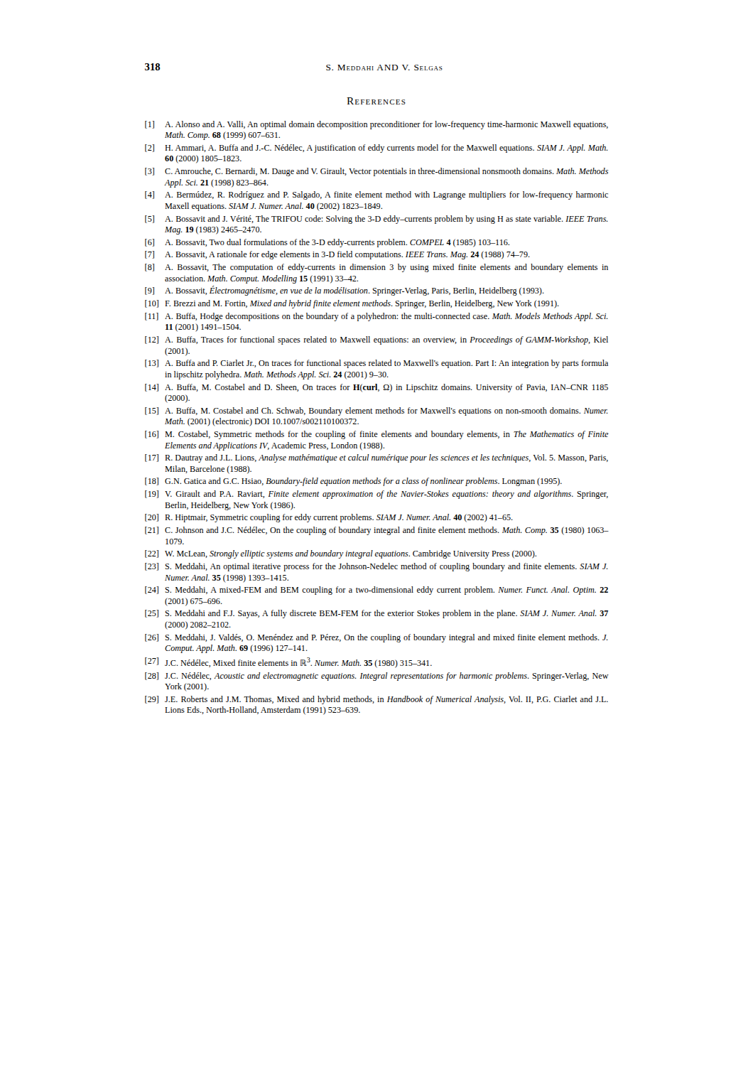318 S. Meddahi and V. Selgas
References
[1] A. Alonso and A. Valli, An optimal domain decomposition preconditioner for low-frequency time-harmonic Maxwell equations, Math. Comp. 68 (1999) 607–631.
[2] H. Ammari, A. Buffa and J.-C. Nédélec, A justification of eddy currents model for the Maxwell equations. SIAM J. Appl. Math. 60 (2000) 1805–1823.
[3] C. Amrouche, C. Bernardi, M. Dauge and V. Girault, Vector potentials in three-dimensional nonsmooth domains. Math. Methods Appl. Sci. 21 (1998) 823–864.
[4] A. Bermúdez, R. Rodríguez and P. Salgado, A finite element method with Lagrange multipliers for low-frequency harmonic Maxell equations. SIAM J. Numer. Anal. 40 (2002) 1823–1849.
[5] A. Bossavit and J. Vérité, The TRIFOU code: Solving the 3-D eddy–currents problem by using H as state variable. IEEE Trans. Mag. 19 (1983) 2465–2470.
[6] A. Bossavit, Two dual formulations of the 3-D eddy-currents problem. COMPEL 4 (1985) 103–116.
[7] A. Bossavit, A rationale for edge elements in 3-D field computations. IEEE Trans. Mag. 24 (1988) 74–79.
[8] A. Bossavit, The computation of eddy-currents in dimension 3 by using mixed finite elements and boundary elements in association. Math. Comput. Modelling 15 (1991) 33–42.
[9] A. Bossavit, Électromagnétisme, en vue de la modélisation. Springer-Verlag, Paris, Berlin, Heidelberg (1993).
[10] F. Brezzi and M. Fortin, Mixed and hybrid finite element methods. Springer, Berlin, Heidelberg, New York (1991).
[11] A. Buffa, Hodge decompositions on the boundary of a polyhedron: the multi-connected case. Math. Models Methods Appl. Sci. 11 (2001) 1491–1504.
[12] A. Buffa, Traces for functional spaces related to Maxwell equations: an overview, in Proceedings of GAMM-Workshop, Kiel (2001).
[13] A. Buffa and P. Ciarlet Jr., On traces for functional spaces related to Maxwell's equation. Part I: An integration by parts formula in lipschitz polyhedra. Math. Methods Appl. Sci. 24 (2001) 9–30.
[14] A. Buffa, M. Costabel and D. Sheen, On traces for H(curl, Ω) in Lipschitz domains. University of Pavia, IAN–CNR 1185 (2000).
[15] A. Buffa, M. Costabel and Ch. Schwab, Boundary element methods for Maxwell's equations on non-smooth domains. Numer. Math. (2001) (electronic) DOI 10.1007/s002110100372.
[16] M. Costabel, Symmetric methods for the coupling of finite elements and boundary elements, in The Mathematics of Finite Elements and Applications IV, Academic Press, London (1988).
[17] R. Dautray and J.L. Lions, Analyse mathématique et calcul numérique pour les sciences et les techniques, Vol. 5. Masson, Paris, Milan, Barcelone (1988).
[18] G.N. Gatica and G.C. Hsiao, Boundary-field equation methods for a class of nonlinear problems. Longman (1995).
[19] V. Girault and P.A. Raviart, Finite element approximation of the Navier-Stokes equations: theory and algorithms. Springer, Berlin, Heidelberg, New York (1986).
[20] R. Hiptmair, Symmetric coupling for eddy current problems. SIAM J. Numer. Anal. 40 (2002) 41–65.
[21] C. Johnson and J.C. Nédélec, On the coupling of boundary integral and finite element methods. Math. Comp. 35 (1980) 1063–1079.
[22] W. McLean, Strongly elliptic systems and boundary integral equations. Cambridge University Press (2000).
[23] S. Meddahi, An optimal iterative process for the Johnson-Nedelec method of coupling boundary and finite elements. SIAM J. Numer. Anal. 35 (1998) 1393–1415.
[24] S. Meddahi, A mixed-FEM and BEM coupling for a two-dimensional eddy current problem. Numer. Funct. Anal. Optim. 22 (2001) 675–696.
[25] S. Meddahi and F.J. Sayas, A fully discrete BEM-FEM for the exterior Stokes problem in the plane. SIAM J. Numer. Anal. 37 (2000) 2082–2102.
[26] S. Meddahi, J. Valdés, O. Menéndez and P. Pérez, On the coupling of boundary integral and mixed finite element methods. J. Comput. Appl. Math. 69 (1996) 127–141.
[27] J.C. Nédélec, Mixed finite elements in ℝ3. Numer. Math. 35 (1980) 315–341.
[28] J.C. Nédélec, Acoustic and electromagnetic equations. Integral representations for harmonic problems. Springer-Verlag, New York (2001).
[29] J.E. Roberts and J.M. Thomas, Mixed and hybrid methods, in Handbook of Numerical Analysis, Vol. II, P.G. Ciarlet and J.L. Lions Eds., North-Holland, Amsterdam (1991) 523–639.